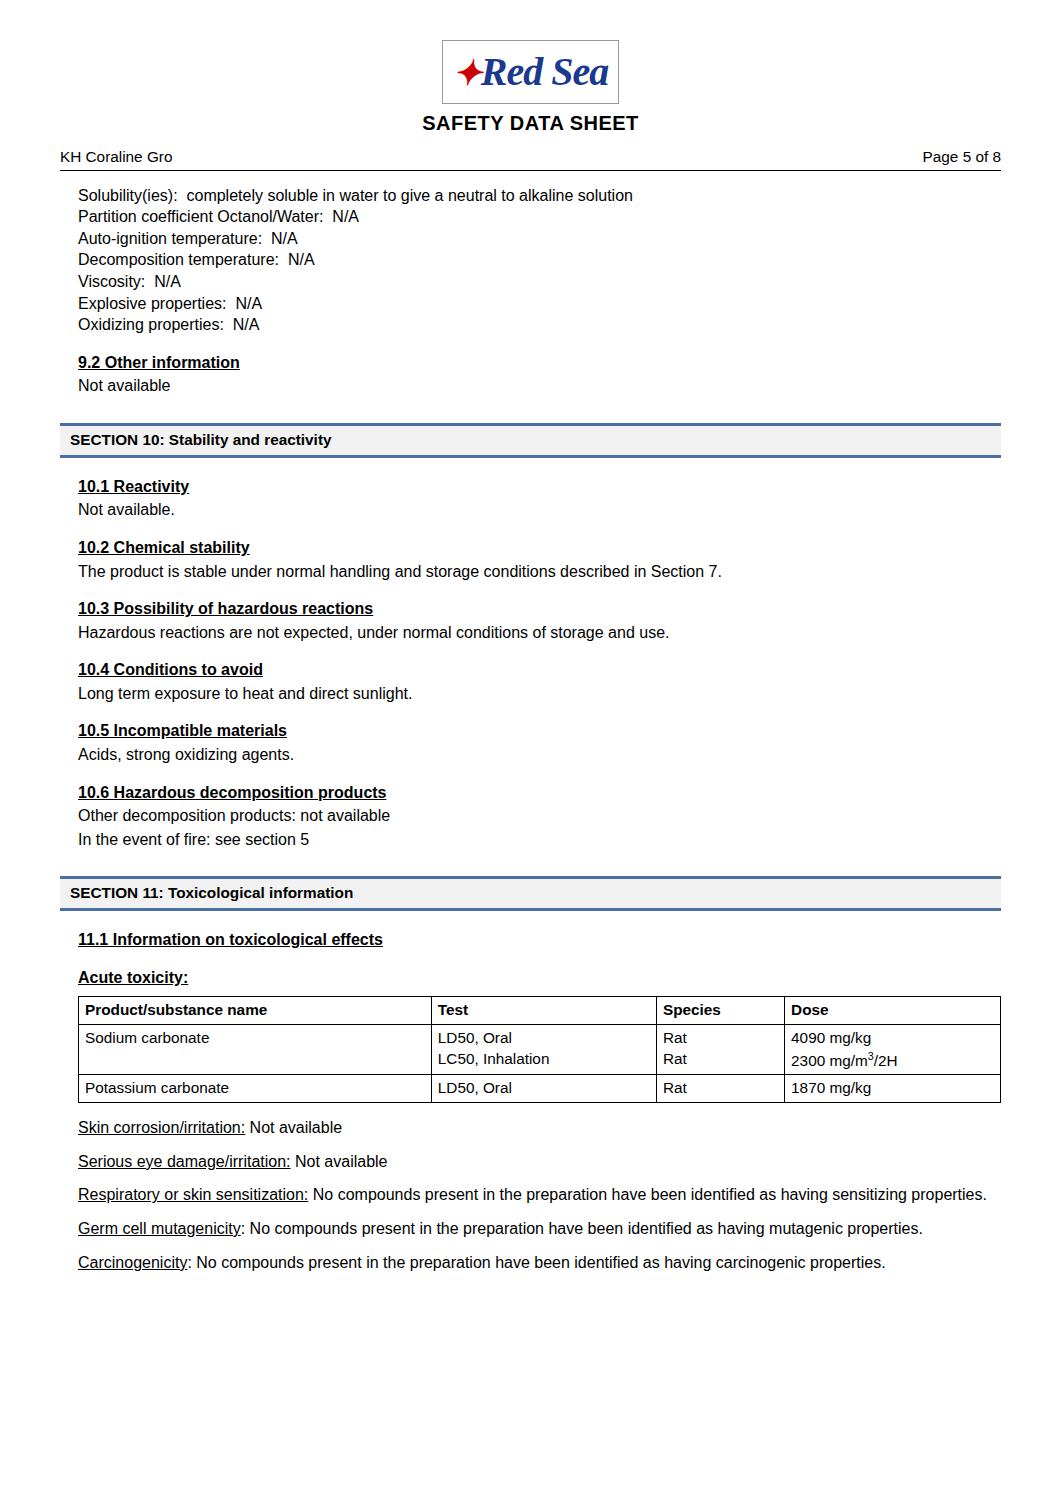✦Red Sea
SAFETY DATA SHEET
KH Coraline Gro Page 5 of 8
Solubility(ies): completely soluble in water to give a neutral to alkaline solution
Partition coefficient Octanol/Water: N/A
Auto-ignition temperature: N/A
Decomposition temperature: N/A
Viscosity: N/A
Explosive properties: N/A
Oxidizing properties: N/A
9.2 Other information
Not available
SECTION 10: Stability and reactivity
10.1 Reactivity
Not available.
10.2 Chemical stability
The product is stable under normal handling and storage conditions described in Section 7.
10.3 Possibility of hazardous reactions
Hazardous reactions are not expected, under normal conditions of storage and use.
10.4 Conditions to avoid
Long term exposure to heat and direct sunlight.
10.5 Incompatible materials
Acids, strong oxidizing agents.
10.6 Hazardous decomposition products
Other decomposition products: not available
In the event of fire: see section 5
SECTION 11: Toxicological information
11.1 Information on toxicological effects
Acute toxicity:
| Product/substance name | Test | Species | Dose |
| --- | --- | --- | --- |
| Sodium carbonate | LD50, Oral LC50, Inhalation | Rat Rat | 4090 mg/kg 2300 mg/m 3 /2H |
| Potassium carbonate | LD50, Oral | Rat | 1870 mg/kg |
Skin corrosion/irritation: Not available
Serious eye damage/irritation: Not available
Respiratory or skin sensitization: No compounds present in the preparation have been identified as having sensitizing properties.
Germ cell mutagenicity: No compounds present in the preparation have been identified as having mutagenic properties.
Carcinogenicity: No compounds present in the preparation have been identified as having carcinogenic properties.